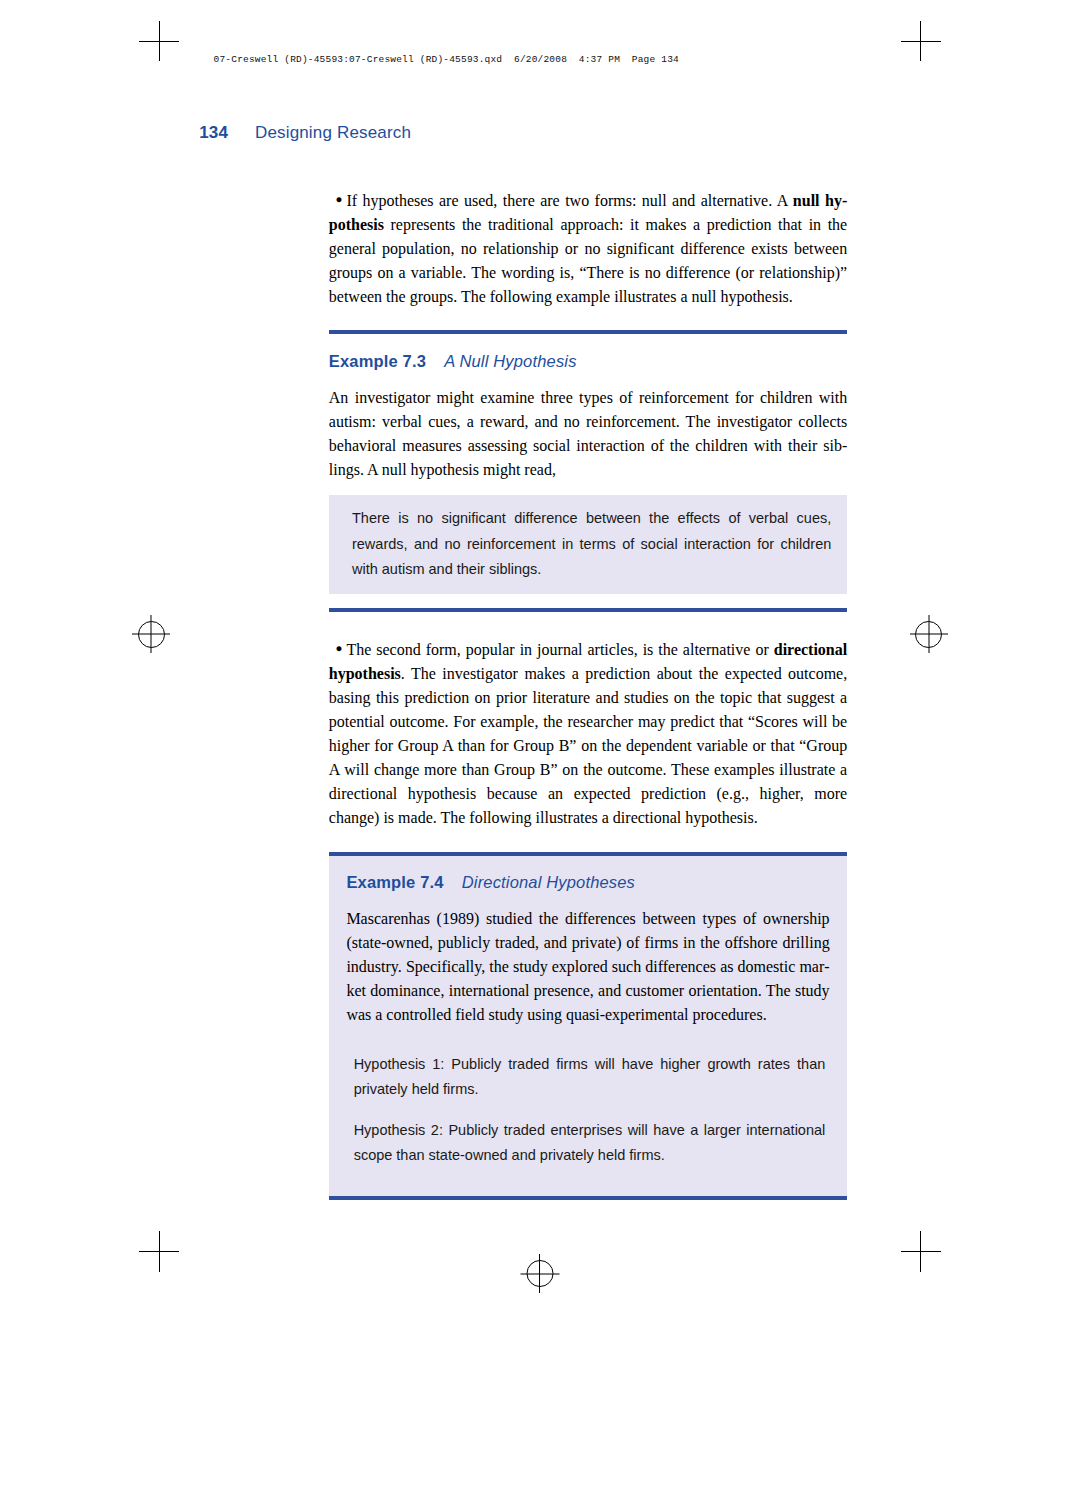07-Creswell (RD)-45593:07-Creswell (RD)-45593.qxd 6/20/2008 4:37 PM Page 134
134 Designing Research
If hypotheses are used, there are two forms: null and alternative. A null hypothesis represents the traditional approach: it makes a prediction that in the general population, no relationship or no significant difference exists between groups on a variable. The wording is, “There is no difference (or relationship)” between the groups. The following example illustrates a null hypothesis.
Example 7.3A Null Hypothesis
An investigator might examine three types of reinforcement for children with autism: verbal cues, a reward, and no reinforcement. The investigator collects behavioral measures assessing social interaction of the children with their siblings. A null hypothesis might read,
There is no significant difference between the effects of verbal cues, rewards, and no reinforcement in terms of social interaction for children with autism and their siblings.
The second form, popular in journal articles, is the alternative or directional hypothesis. The investigator makes a prediction about the expected outcome, basing this prediction on prior literature and studies on the topic that suggest a potential outcome. For example, the researcher may predict that “Scores will be higher for Group A than for Group B” on the dependent variable or that “Group A will change more than Group B” on the outcome. These examples illustrate a directional hypothesis because an expected prediction (e.g., higher, more change) is made. The following illustrates a directional hypothesis.
Example 7.4Directional Hypotheses
Mascarenhas (1989) studied the differences between types of ownership (state-owned, publicly traded, and private) of firms in the offshore drilling industry. Specifically, the study explored such differences as domestic market dominance, international presence, and customer orientation. The study was a controlled field study using quasi-experimental procedures.
Hypothesis 1: Publicly traded firms will have higher growth rates than privately held firms.
Hypothesis 2: Publicly traded enterprises will have a larger international scope than state-owned and privately held firms.